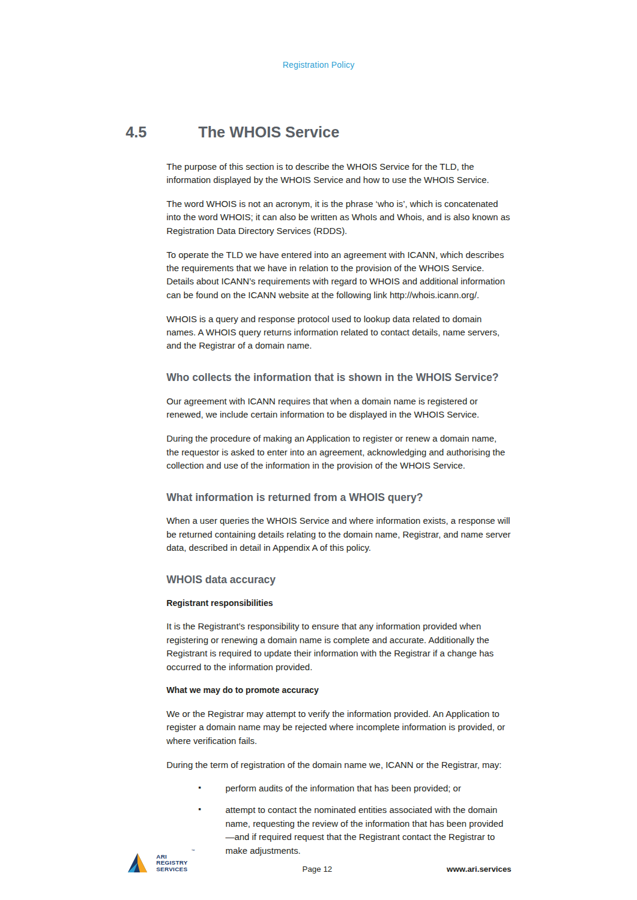Registration Policy
4.5
The WHOIS Service
The purpose of this section is to describe the WHOIS Service for the TLD, the information displayed by the WHOIS Service and how to use the WHOIS Service.
The word WHOIS is not an acronym, it is the phrase ‘who is’, which is concatenated into the word WHOIS; it can also be written as WhoIs and Whois, and is also known as Registration Data Directory Services (RDDS).
To operate the TLD we have entered into an agreement with ICANN, which describes the requirements that we have in relation to the provision of the WHOIS Service. Details about ICANN’s requirements with regard to WHOIS and additional information can be found on the ICANN website at the following link http://whois.icann.org/.
WHOIS is a query and response protocol used to lookup data related to domain names. A WHOIS query returns information related to contact details, name servers, and the Registrar of a domain name.
Who collects the information that is shown in the WHOIS Service?
Our agreement with ICANN requires that when a domain name is registered or renewed, we include certain information to be displayed in the WHOIS Service.
During the procedure of making an Application to register or renew a domain name, the requestor is asked to enter into an agreement, acknowledging and authorising the collection and use of the information in the provision of the WHOIS Service.
What information is returned from a WHOIS query?
When a user queries the WHOIS Service and where information exists, a response will be returned containing details relating to the domain name, Registrar, and name server data, described in detail in Appendix A of this policy.
WHOIS data accuracy
Registrant responsibilities
It is the Registrant’s responsibility to ensure that any information provided when registering or renewing a domain name is complete and accurate. Additionally the Registrant is required to update their information with the Registrar if a change has occurred to the information provided.
What we may do to promote accuracy
We or the Registrar may attempt to verify the information provided. An Application to register a domain name may be rejected where incomplete information is provided, or where verification fails.
During the term of registration of the domain name we, ICANN or the Registrar, may:
perform audits of the information that has been provided; or
attempt to contact the nominated entities associated with the domain name, requesting the review of the information that has been provided—and if required request that the Registrant contact the Registrar to make adjustments.
ARI™
REGISTRY
SERVICES
Page 12
www.ari.services